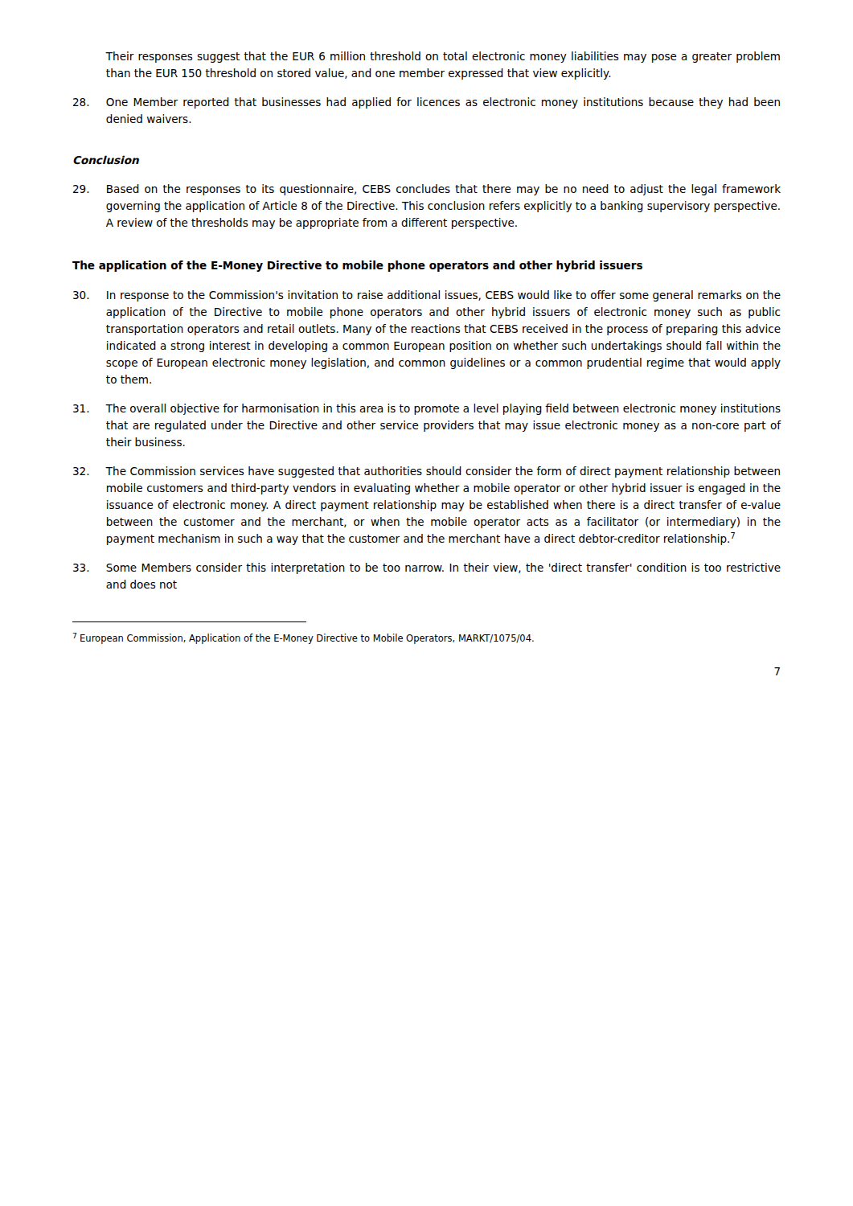Their responses suggest that the EUR 6 million threshold on total electronic money liabilities may pose a greater problem than the EUR 150 threshold on stored value, and one member expressed that view explicitly.
28.
One Member reported that businesses had applied for licences as electronic money institutions because they had been denied waivers.
Conclusion
29.
Based on the responses to its questionnaire, CEBS concludes that there may be no need to adjust the legal framework governing the application of Article 8 of the Directive. This conclusion refers explicitly to a banking supervisory perspective. A review of the thresholds may be appropriate from a different perspective.
The application of the E-Money Directive to mobile phone operators and other hybrid issuers
30.
In response to the Commission's invitation to raise additional issues, CEBS would like to offer some general remarks on the application of the Directive to mobile phone operators and other hybrid issuers of electronic money such as public transportation operators and retail outlets. Many of the reactions that CEBS received in the process of preparing this advice indicated a strong interest in developing a common European position on whether such undertakings should fall within the scope of European electronic money legislation, and common guidelines or a common prudential regime that would apply to them.
31.
The overall objective for harmonisation in this area is to promote a level playing field between electronic money institutions that are regulated under the Directive and other service providers that may issue electronic money as a non-core part of their business.
32.
The Commission services have suggested that authorities should consider the form of direct payment relationship between mobile customers and third-party vendors in evaluating whether a mobile operator or other hybrid issuer is engaged in the issuance of electronic money. A direct payment relationship may be established when there is a direct transfer of e-value between the customer and the merchant, or when the mobile operator acts as a facilitator (or intermediary) in the payment mechanism in such a way that the customer and the merchant have a direct debtor-creditor relationship.7
33.
Some Members consider this interpretation to be too narrow. In their view, the 'direct transfer' condition is too restrictive and does not
7 European Commission, Application of the E-Money Directive to Mobile Operators, MARKT/1075/04.
7